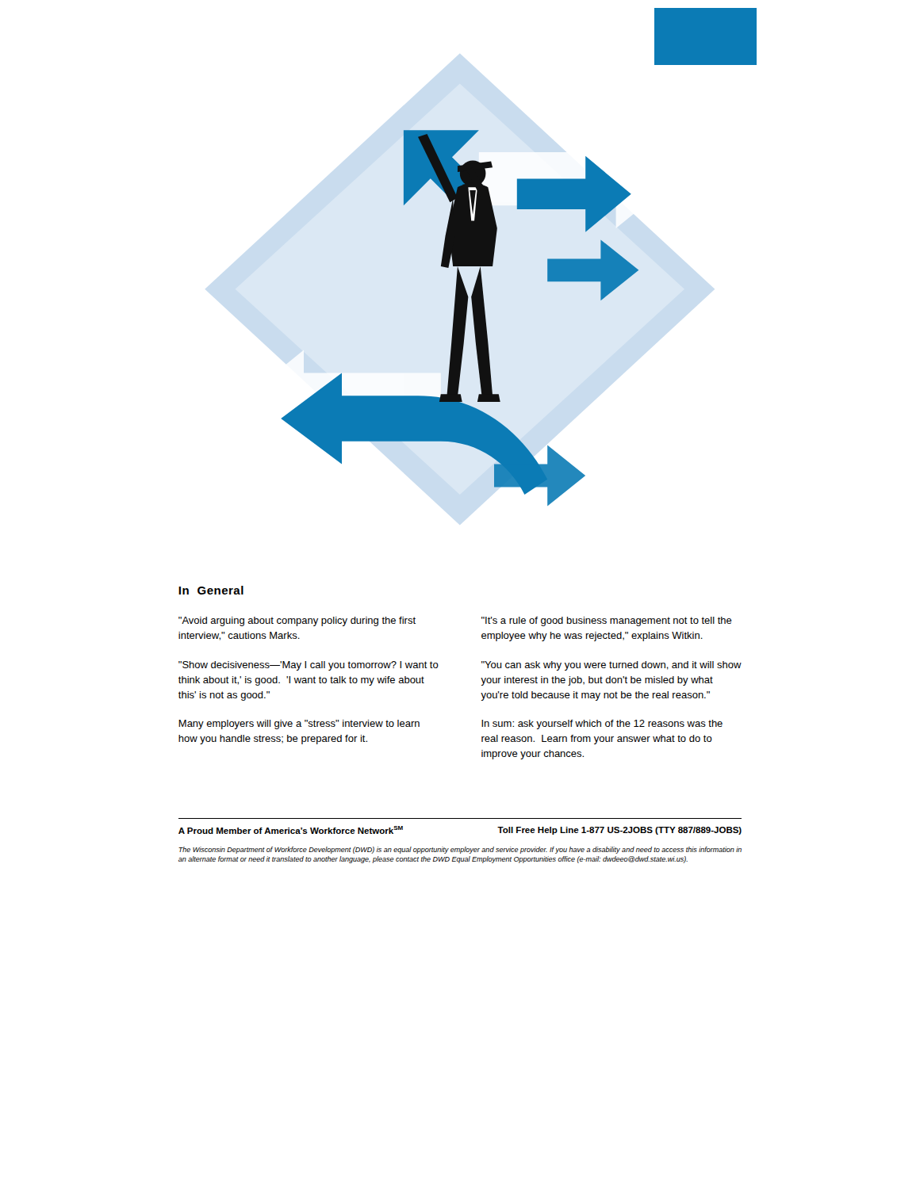In General
"Avoid arguing about company policy during the first interview," cautions Marks.
"Show decisiveness—'May I call you tomorrow? I want to think about it,' is good. 'I want to talk to my wife about this' is not as good."
Many employers will give a "stress" interview to learn how you handle stress; be prepared for it.
"It's a rule of good business management not to tell the employee why he was rejected," explains Witkin.
"You can ask why you were turned down, and it will show your interest in the job, but don't be misled by what you're told because it may not be the real reason."
In sum: ask yourself which of the 12 reasons was the real reason. Learn from your answer what to do to improve your chances.
A Proud Member of America’s Workforce NetworkSM Toll Free Help Line 1-877 US-2JOBS (TTY 887/889-JOBS)
The Wisconsin Department of Workforce Development (DWD) is an equal opportunity employer and service provider. If you have a disability and need to access this information in an alternate format or need it translated to another language, please contact the DWD Equal Employment Opportunities office (e-mail: dwdeeo@dwd.state.wi.us).